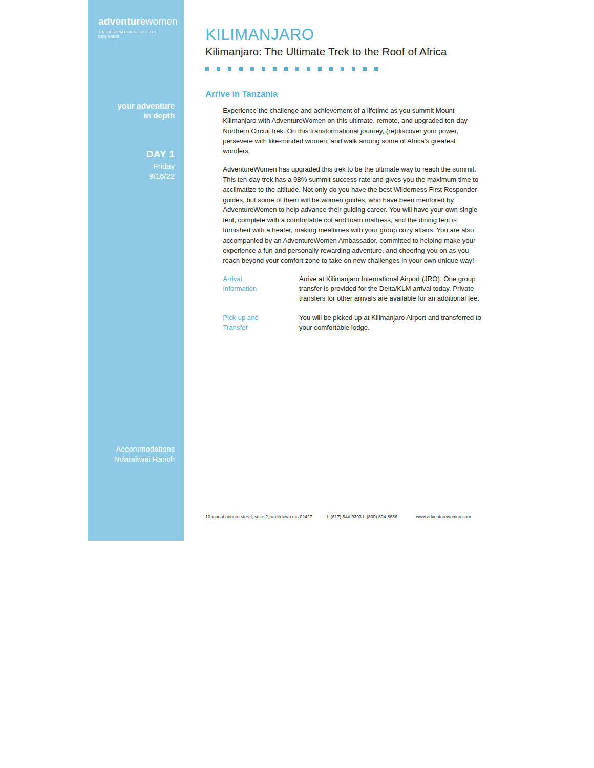adventurewomen
The destination is just the beginning
your adventure
in depth
DAY 1
Friday
9/16/22
Accommodations
Ndarakwai Ranch
KILIMANJARO
Kilimanjaro: The Ultimate Trek to the Roof of Africa
Arrive in Tanzania
Experience the challenge and achievement of a lifetime as you summit Mount Kilimanjaro with AdventureWomen on this ultimate, remote, and upgraded ten-day Northern Circuit trek. On this transformational journey, (re)discover your power, persevere with like-minded women, and walk among some of Africa’s greatest wonders.
AdventureWomen has upgraded this trek to be the ultimate way to reach the summit. This ten-day trek has a 98% summit success rate and gives you the maximum time to acclimatize to the altitude. Not only do you have the best Wilderness First Responder guides, but some of them will be women guides, who have been mentored by AdventureWomen to help advance their guiding career. You will have your own single tent, complete with a comfortable cot and foam mattress, and the dining tent is furnished with a heater, making mealtimes with your group cozy affairs. You are also accompanied by an AdventureWomen Ambassador, committed to helping make your experience a fun and personally rewarding adventure, and cheering you on as you reach beyond your comfort zone to take on new challenges in your own unique way!
| Arrival Information | Arrive at Kilimanjaro International Airport (JRO). One group transfer is provided for the Delta/KLM arrival today. Private transfers for other arrivals are available for an additional fee. |
| Pick-up and Transfer | You will be picked up at Kilimanjaro Airport and transferred to your comfortable lodge. |
10 mount auburn street, suite 2, watertown ma 02427 t: (617) 544-9393 t: (800) 804-8686 www.adventurewomen.com